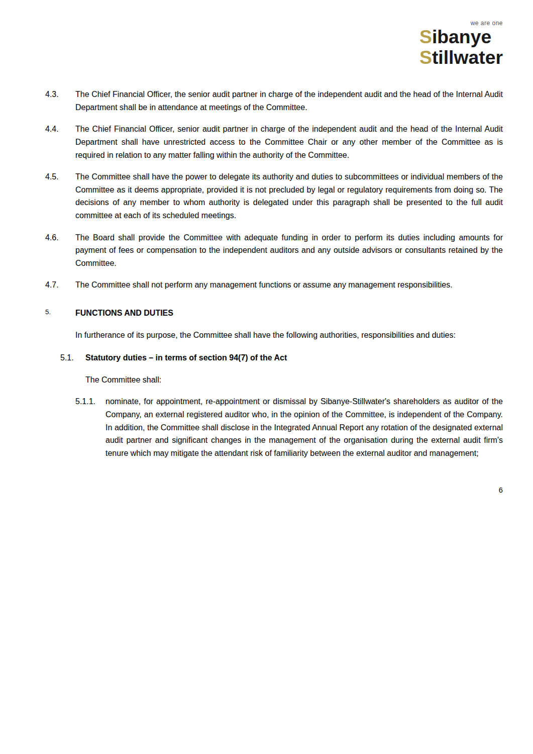we are one
Sibanye
Stillwater
4.3.
The Chief Financial Officer, the senior audit partner in charge of the independent audit and the head of the Internal Audit Department shall be in attendance at meetings of the Committee.
4.4.
The Chief Financial Officer, senior audit partner in charge of the independent audit and the head of the Internal Audit Department shall have unrestricted access to the Committee Chair or any other member of the Committee as is required in relation to any matter falling within the authority of the Committee.
4.5.
The Committee shall have the power to delegate its authority and duties to subcommittees or individual members of the Committee as it deems appropriate, provided it is not precluded by legal or regulatory requirements from doing so. The decisions of any member to whom authority is delegated under this paragraph shall be presented to the full audit committee at each of its scheduled meetings.
4.6.
The Board shall provide the Committee with adequate funding in order to perform its duties including amounts for payment of fees or compensation to the independent auditors and any outside advisors or consultants retained by the Committee.
4.7.
The Committee shall not perform any management functions or assume any management responsibilities.
5.
FUNCTIONS AND DUTIES
In furtherance of its purpose, the Committee shall have the following authorities, responsibilities and duties:
5.1.
Statutory duties – in terms of section 94(7) of the Act
The Committee shall:
5.1.1.
nominate, for appointment, re-appointment or dismissal by Sibanye-Stillwater's shareholders as auditor of the Company, an external registered auditor who, in the opinion of the Committee, is independent of the Company. In addition, the Committee shall disclose in the Integrated Annual Report any rotation of the designated external audit partner and significant changes in the management of the organisation during the external audit firm's tenure which may mitigate the attendant risk of familiarity between the external auditor and management;
6